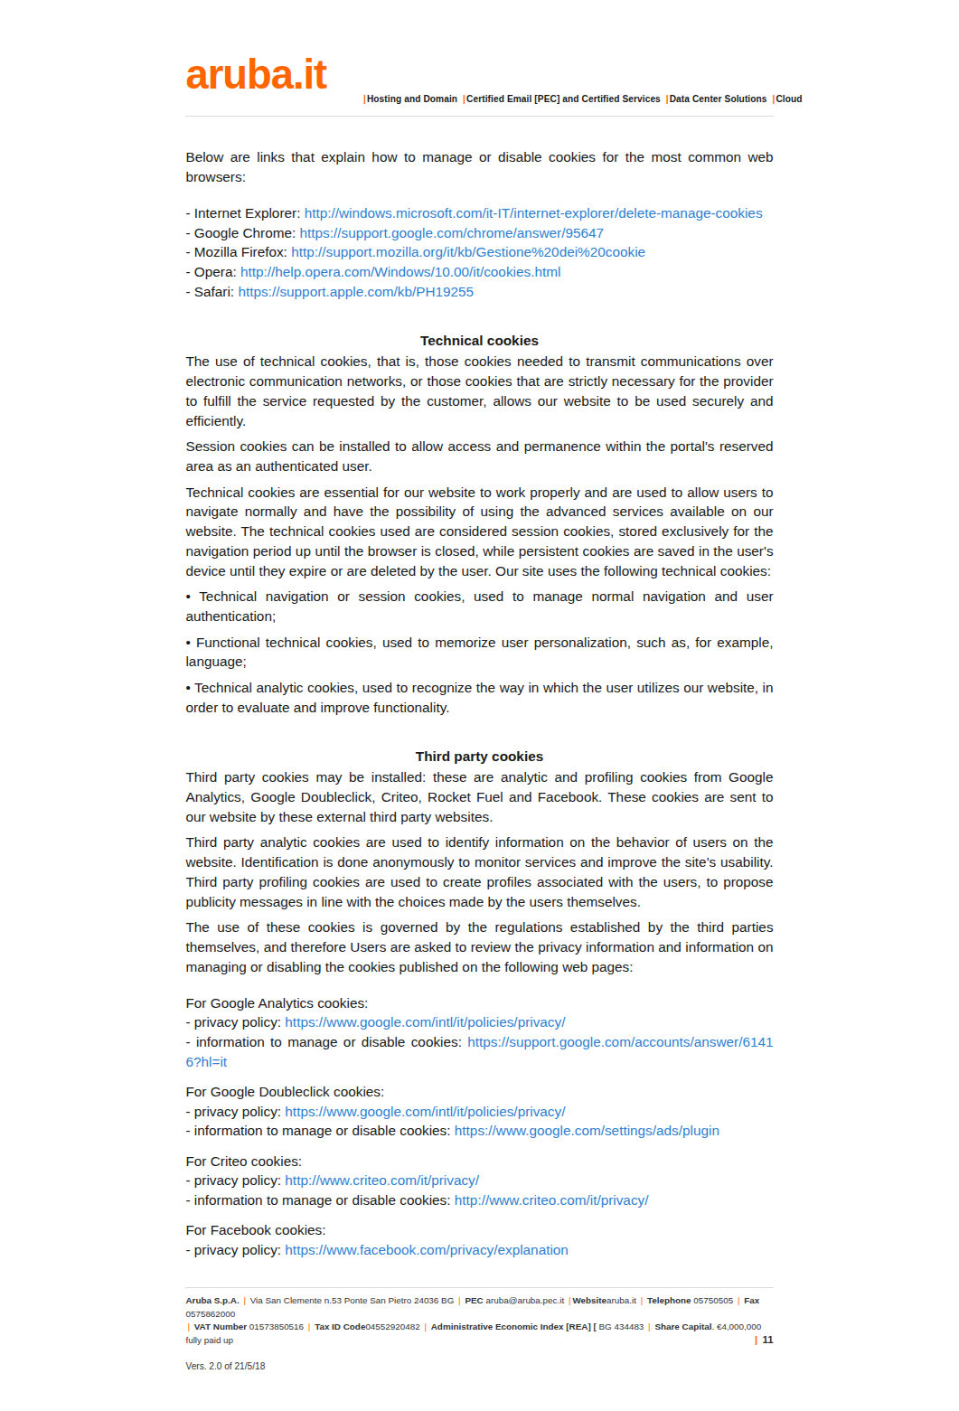aruba. it
|Hosting and Domain |Certified Email [PEC] and Certified Services |Data Center Solutions |Cloud
Below are links that explain how to manage or disable cookies for the most common web browsers:
- Internet Explorer: http://windows.microsoft.com/it-IT/internet-explorer/delete-manage-cookies
- Google Chrome: https://support.google.com/chrome/answer/95647
- Mozilla Firefox: http://support.mozilla.org/it/kb/Gestione%20dei%20cookie
- Opera: http://help.opera.com/Windows/10.00/it/cookies.html
- Safari: https://support.apple.com/kb/PH19255
Technical cookies
The use of technical cookies, that is, those cookies needed to transmit communications over electronic communication networks, or those cookies that are strictly necessary for the provider to fulfill the service requested by the customer, allows our website to be used securely and efficiently.
Session cookies can be installed to allow access and permanence within the portal's reserved area as an authenticated user.
Technical cookies are essential for our website to work properly and are used to allow users to navigate normally and have the possibility of using the advanced services available on our website. The technical cookies used are considered session cookies, stored exclusively for the navigation period up until the browser is closed, while persistent cookies are saved in the user's device until they expire or are deleted by the user. Our site uses the following technical cookies:
• Technical navigation or session cookies, used to manage normal navigation and user authentication;
• Functional technical cookies, used to memorize user personalization, such as, for example, language;
• Technical analytic cookies, used to recognize the way in which the user utilizes our website, in order to evaluate and improve functionality.
Third party cookies
Third party cookies may be installed: these are analytic and profiling cookies from Google Analytics, Google Doubleclick, Criteo, Rocket Fuel and Facebook. These cookies are sent to our website by these external third party websites.
Third party analytic cookies are used to identify information on the behavior of users on the website. Identification is done anonymously to monitor services and improve the site's usability. Third party profiling cookies are used to create profiles associated with the users, to propose publicity messages in line with the choices made by the users themselves.
The use of these cookies is governed by the regulations established by the third parties themselves, and therefore Users are asked to review the privacy information and information on managing or disabling the cookies published on the following web pages:
For Google Analytics cookies:
- privacy policy: https://www.google.com/intl/it/policies/privacy/
- information to manage or disable cookies: https://support.google.com/accounts/answer/61416?hl=it
For Google Doubleclick cookies:
- privacy policy: https://www.google.com/intl/it/policies/privacy/
- information to manage or disable cookies: https://www.google.com/settings/ads/plugin
For Criteo cookies:
- privacy policy: http://www.criteo.com/it/privacy/
- information to manage or disable cookies: http://www.criteo.com/it/privacy/
For Facebook cookies:
- privacy policy: https://www.facebook.com/privacy/explanation
Aruba S.p.A. | Via San Clemente n.53 Ponte San Pietro 24036 BG | PEC aruba@aruba.pec.it |Websitearuba.it | Telephone 05750505 | Fax 0575862000
| VAT Number 01573850516 | Tax ID Code04552920482 | Administrative Economic Index [REA] [ BG 434483 | Share Capital. €4,000,000 fully paid up | 11
Vers. 2.0 of 21/5/18